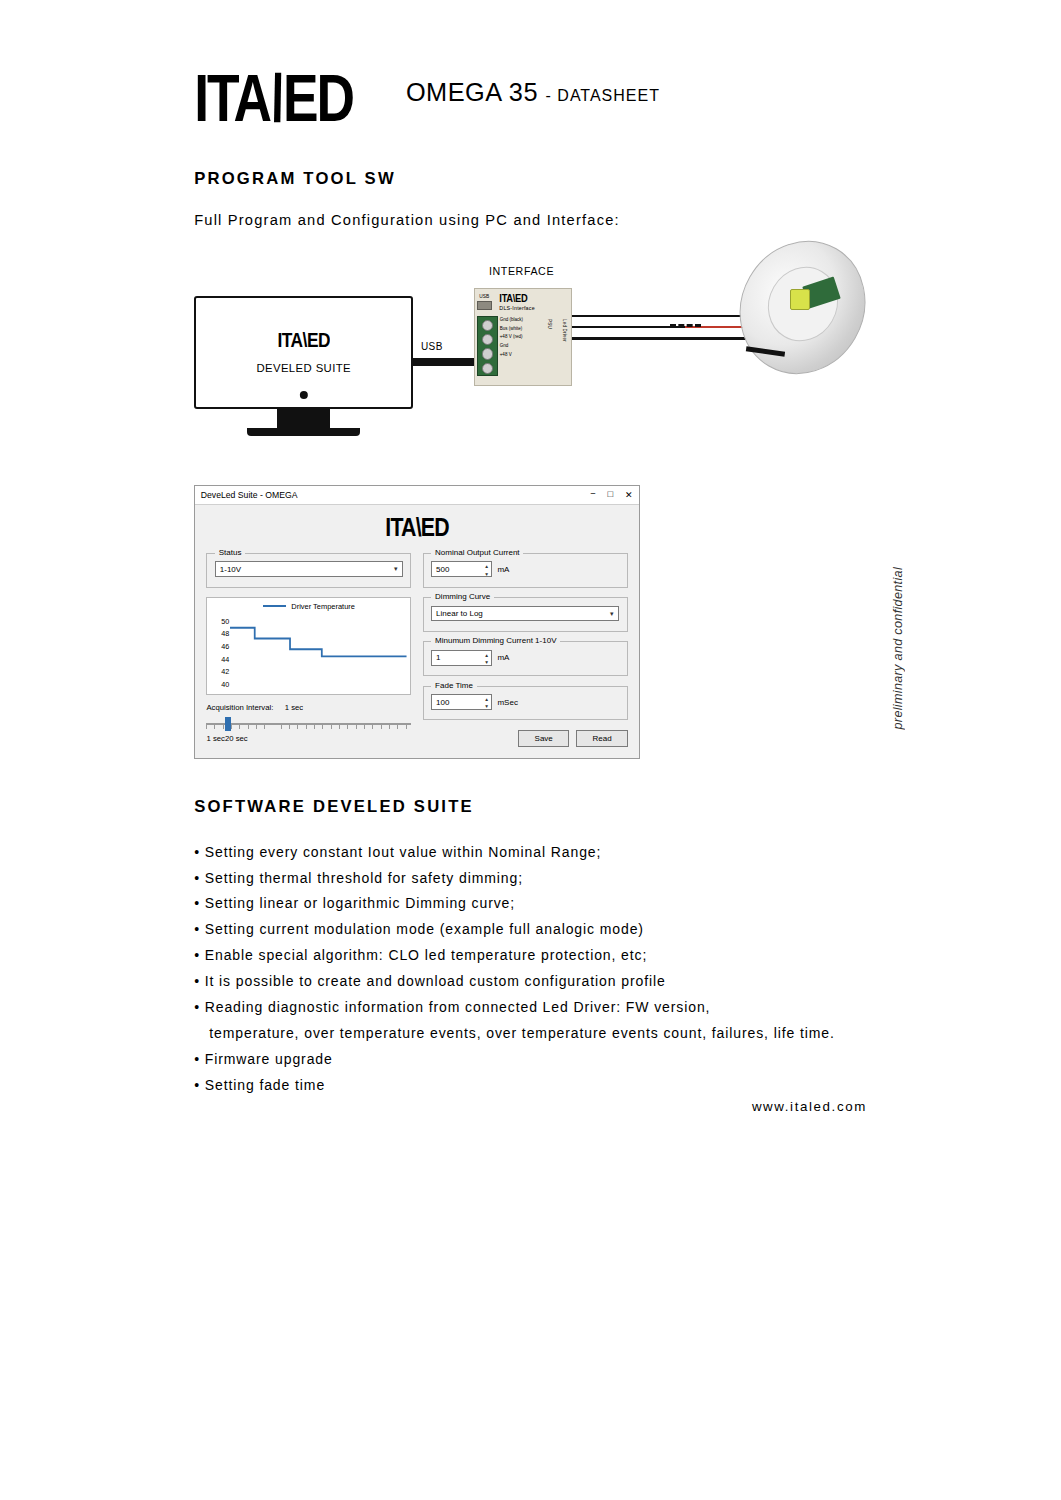ITA\ED
OMEGA 35 - DATASHEET
preliminary and confidential
PROGRAM TOOL SW
Full Program and Configuration using PC and Interface:
ITA\ED
DEVELED SUITE
USB
INTERFACE
USB
ITA\ED
DLS-Interface
Gnd (black)
Bus (white)
+48 V (red)
Gnd
+48 V
Led Driver
PSU
DeveLed Suite - OMEGA
−□✕
ITA\ED
Status
1-10V
Driver Temperature
50
48
46
44
42
40
Acquisition Interval: 1 sec
1 sec 20 sec
Nominal Output Current
500▲
▼
mA
Dimming Curve
Linear to Log
Minumum Dimming Current 1-10V
1▲
▼
mA
Fade Time
100▲
▼
mSec
Save
Read
SOFTWARE DEVELED SUITE
Setting every constant Iout value within Nominal Range;
Setting thermal threshold for safety dimming;
Setting linear or logarithmic Dimming curve;
Setting current modulation mode (example full analogic mode)
Enable special algorithm: CLO led temperature protection, etc;
It is possible to create and download custom configuration profile
Reading diagnostic information from connected Led Driver: FW version, temperature, over temperature events, over temperature events count, failures, life time.
Firmware upgrade
Setting fade time
www.italed.com